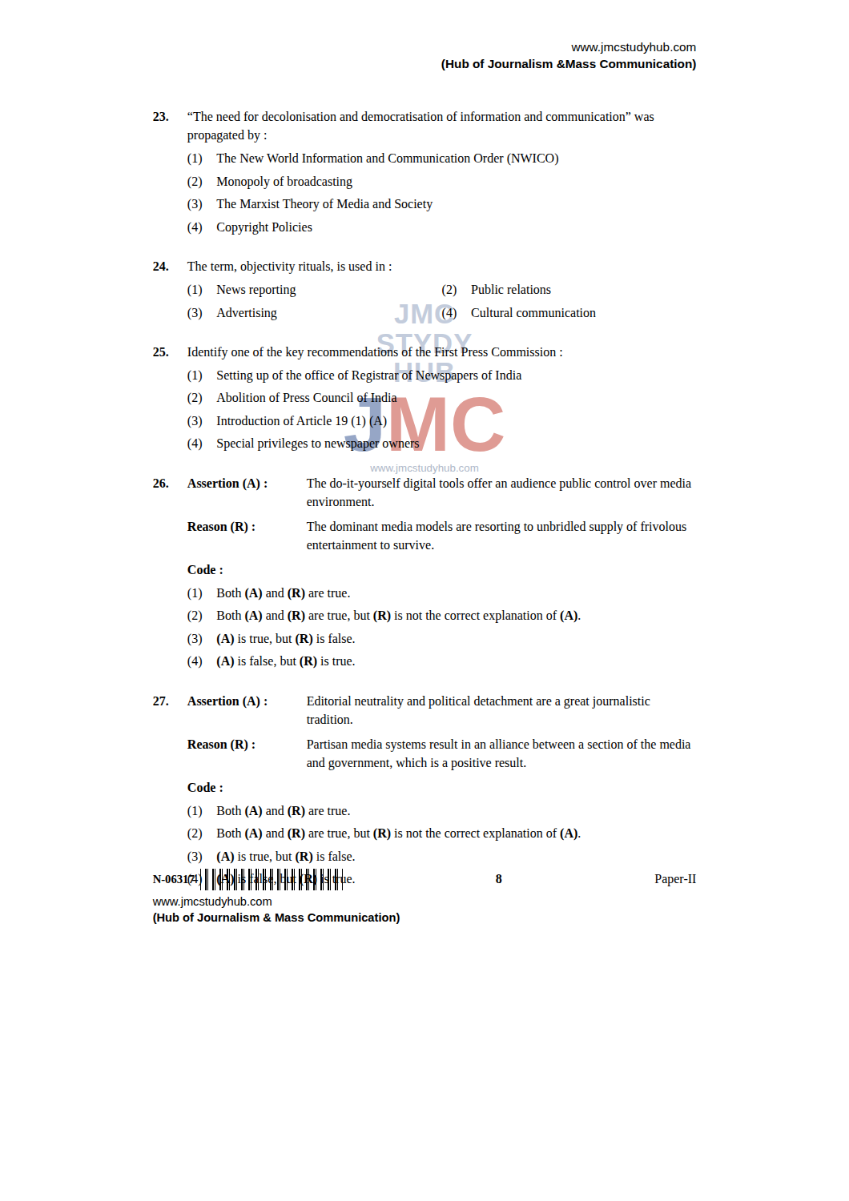www.jmcstudyhub.com
(Hub of Journalism &Mass Communication)
JMC
STYDY
HUB
JMC
www.jmcstudyhub.com
23.
“The need for decolonisation and democratisation of information and communication” was propagated by :
(1)
The New World Information and Communication Order (NWICO)
(2)
Monopoly of broadcasting
(3)
The Marxist Theory of Media and Society
(4)
Copyright Policies
24.
The term, objectivity rituals, is used in :
(1)
News reporting
(2)
Public relations
(3)
Advertising
(4)
Cultural communication
25.
Identify one of the key recommendations of the First Press Commission :
(1)
Setting up of the office of Registrar of Newspapers of India
(2)
Abolition of Press Council of India
(3)
Introduction of Article 19 (1) (A)
(4)
Special privileges to newspaper owners
26.
Assertion (A) :
The do-it-yourself digital tools offer an audience public control over media environment.
Reason (R) :
The dominant media models are resorting to unbridled supply of frivolous entertainment to survive.
Code :
(1)
Both (A) and (R) are true.
(2)
Both (A) and (R) are true, but (R) is not the correct explanation of (A).
(3)
(A) is true, but (R) is false.
(4)
(A) is false, but (R) is true.
27.
Assertion (A) :
Editorial neutrality and political detachment are a great journalistic tradition.
Reason (R) :
Partisan media systems result in an alliance between a section of the media and government, which is a positive result.
Code :
(1)
Both (A) and (R) are true.
(2)
Both (A) and (R) are true, but (R) is not the correct explanation of (A).
(3)
(A) is true, but (R) is false.
(4)
(A) is false, but (R) is true.
N-06317
8
Paper-II
www.jmcstudyhub.com
(Hub of Journalism & Mass Communication)